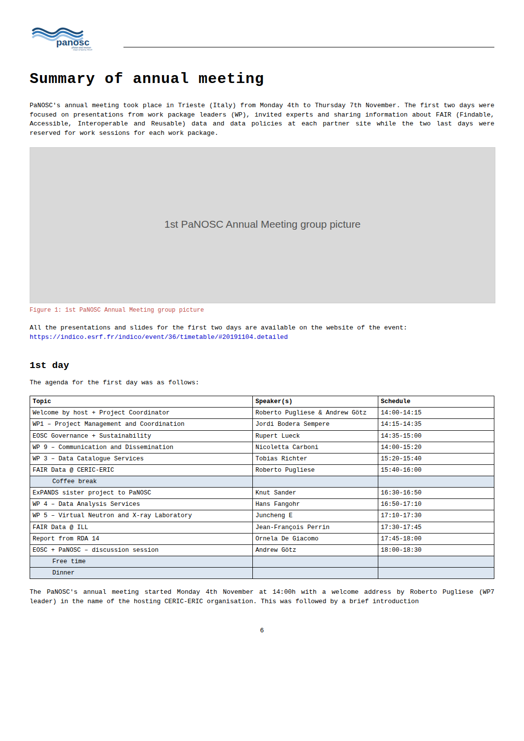panosc photon and neutron open science cloud
Summary of annual meeting
PaNOSC's annual meeting took place in Trieste (Italy) from Monday 4th to Thursday 7th November. The first two days were focused on presentations from work package leaders (WP), invited experts and sharing information about FAIR (Findable, Accessible, Interoperable and Reusable) data and data policies at each partner site while the two last days were reserved for work sessions for each work package.
Figure 1: 1st PaNOSC Annual Meeting group picture
All the presentations and slides for the first two days are available on the website of the event:
https://indico.esrf.fr/indico/event/36/timetable/#20191104.detailed
1st day
The agenda for the first day was as follows:
| Topic | Speaker(s) | Schedule |
| --- | --- | --- |
| Welcome by host + Project Coordinator | Roberto Pugliese & Andrew Götz | 14:00-14:15 |
| WP1 – Project Management and Coordination | Jordi Bodera Sempere | 14:15-14:35 |
| EOSC Governance + Sustainability | Rupert Lueck | 14:35-15:00 |
| WP 9 – Communication and Dissemination | Nicoletta Carboni | 14:00-15:20 |
| WP 3 – Data Catalogue Services | Tobias Richter | 15:20-15:40 |
| FAIR Data @ CERIC-ERIC | Roberto Pugliese | 15:40-16:00 |
| Coffee break | | |
| ExPANDS sister project to PaNOSC | Knut Sander | 16:30-16:50 |
| WP 4 – Data Analysis Services | Hans Fangohr | 16:50-17:10 |
| WP 5 – Virtual Neutron and X-ray Laboratory | Juncheng E | 17:10-17:30 |
| FAIR Data @ ILL | Jean-François Perrin | 17:30-17:45 |
| Report from RDA 14 | Ornela De Giacomo | 17:45-18:00 |
| EOSC + PaNOSC – discussion session | Andrew Götz | 18:00-18:30 |
| Free time | | |
| Dinner | | |
The PaNOSC's annual meeting started Monday 4th November at 14:00h with a welcome address by Roberto Pugliese (WP7 leader) in the name of the hosting CERIC-ERIC organisation. This was followed by a brief introduction
6